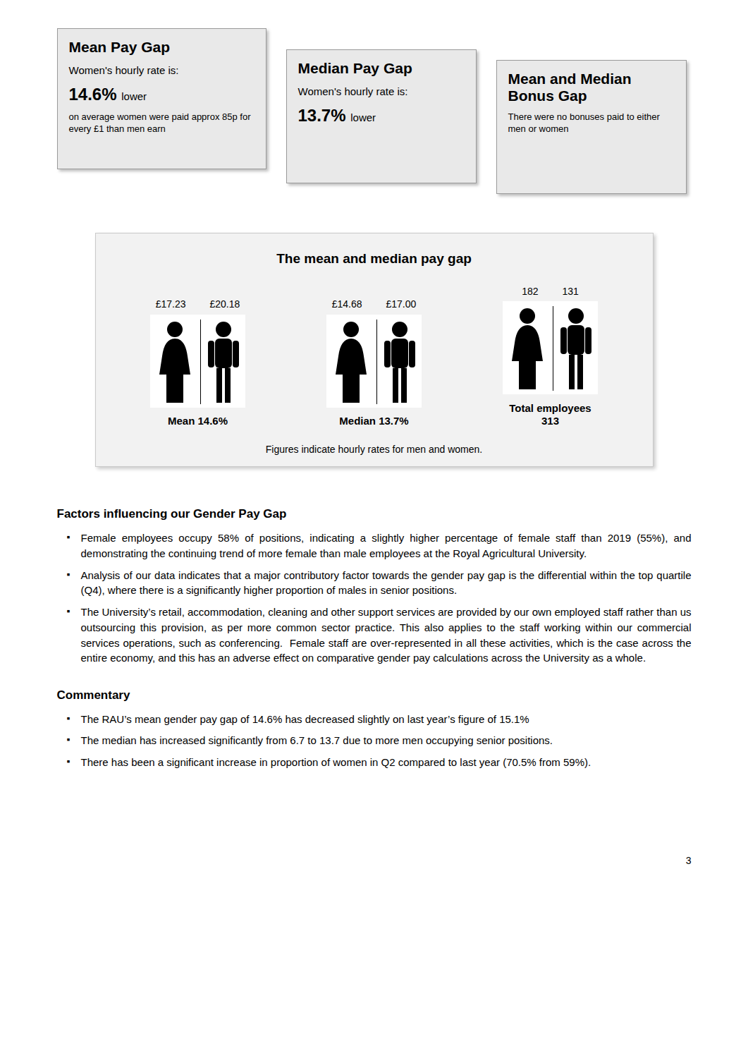Mean Pay Gap
Women's hourly rate is:
14.6% lower
on average women were paid approx 85p for every £1 than men earn
Median Pay Gap
Women's hourly rate is:
13.7% lower
Mean and Median Bonus Gap
There were no bonuses paid to either men or women
The mean and median pay gap
£17.23£20.18
Mean 14.6%
£14.68£17.00
Median 13.7%
182131
Total employees
313
Figures indicate hourly rates for men and women.
Factors influencing our Gender Pay Gap
Female employees occupy 58% of positions, indicating a slightly higher percentage of female staff than 2019 (55%), and demonstrating the continuing trend of more female than male employees at the Royal Agricultural University.
Analysis of our data indicates that a major contributory factor towards the gender pay gap is the differential within the top quartile (Q4), where there is a significantly higher proportion of males in senior positions.
The University’s retail, accommodation, cleaning and other support services are provided by our own employed staff rather than us outsourcing this provision, as per more common sector practice. This also applies to the staff working within our commercial services operations, such as conferencing. Female staff are over-represented in all these activities, which is the case across the entire economy, and this has an adverse effect on comparative gender pay calculations across the University as a whole.
Commentary
The RAU’s mean gender pay gap of 14.6% has decreased slightly on last year’s figure of 15.1%
The median has increased significantly from 6.7 to 13.7 due to more men occupying senior positions.
There has been a significant increase in proportion of women in Q2 compared to last year (70.5% from 59%).
3